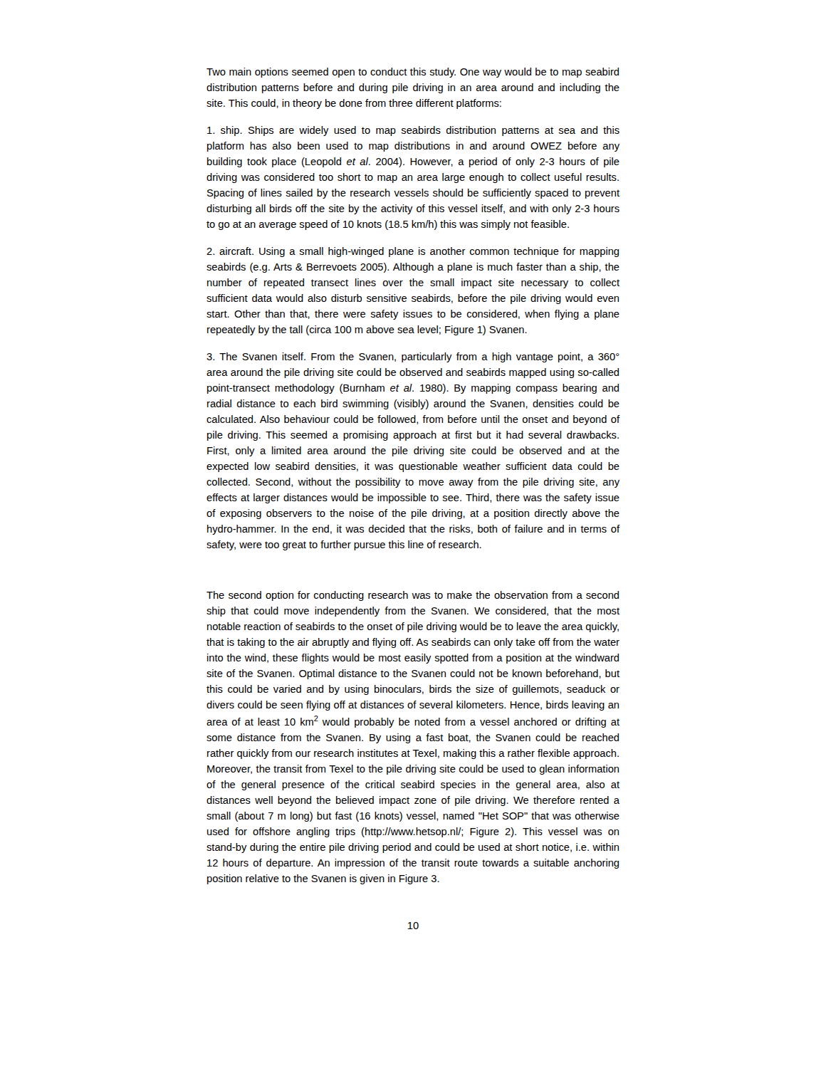Two main options seemed open to conduct this study. One way would be to map seabird distribution patterns before and during pile driving in an area around and including the site. This could, in theory be done from three different platforms:
1. ship. Ships are widely used to map seabirds distribution patterns at sea and this platform has also been used to map distributions in and around OWEZ before any building took place (Leopold et al. 2004). However, a period of only 2-3 hours of pile driving was considered too short to map an area large enough to collect useful results. Spacing of lines sailed by the research vessels should be sufficiently spaced to prevent disturbing all birds off the site by the activity of this vessel itself, and with only 2-3 hours to go at an average speed of 10 knots (18.5 km/h) this was simply not feasible.
2. aircraft. Using a small high-winged plane is another common technique for mapping seabirds (e.g. Arts & Berrevoets 2005). Although a plane is much faster than a ship, the number of repeated transect lines over the small impact site necessary to collect sufficient data would also disturb sensitive seabirds, before the pile driving would even start. Other than that, there were safety issues to be considered, when flying a plane repeatedly by the tall (circa 100 m above sea level; Figure 1) Svanen.
3. The Svanen itself. From the Svanen, particularly from a high vantage point, a 360° area around the pile driving site could be observed and seabirds mapped using so-called point-transect methodology (Burnham et al. 1980). By mapping compass bearing and radial distance to each bird swimming (visibly) around the Svanen, densities could be calculated. Also behaviour could be followed, from before until the onset and beyond of pile driving. This seemed a promising approach at first but it had several drawbacks. First, only a limited area around the pile driving site could be observed and at the expected low seabird densities, it was questionable weather sufficient data could be collected. Second, without the possibility to move away from the pile driving site, any effects at larger distances would be impossible to see. Third, there was the safety issue of exposing observers to the noise of the pile driving, at a position directly above the hydro-hammer. In the end, it was decided that the risks, both of failure and in terms of safety, were too great to further pursue this line of research.
The second option for conducting research was to make the observation from a second ship that could move independently from the Svanen. We considered, that the most notable reaction of seabirds to the onset of pile driving would be to leave the area quickly, that is taking to the air abruptly and flying off. As seabirds can only take off from the water into the wind, these flights would be most easily spotted from a position at the windward site of the Svanen. Optimal distance to the Svanen could not be known beforehand, but this could be varied and by using binoculars, birds the size of guillemots, seaduck or divers could be seen flying off at distances of several kilometers. Hence, birds leaving an area of at least 10 km2 would probably be noted from a vessel anchored or drifting at some distance from the Svanen. By using a fast boat, the Svanen could be reached rather quickly from our research institutes at Texel, making this a rather flexible approach. Moreover, the transit from Texel to the pile driving site could be used to glean information of the general presence of the critical seabird species in the general area, also at distances well beyond the believed impact zone of pile driving. We therefore rented a small (about 7 m long) but fast (16 knots) vessel, named "Het SOP" that was otherwise used for offshore angling trips (http://www.hetsop.nl/; Figure 2). This vessel was on stand-by during the entire pile driving period and could be used at short notice, i.e. within 12 hours of departure. An impression of the transit route towards a suitable anchoring position relative to the Svanen is given in Figure 3.
10